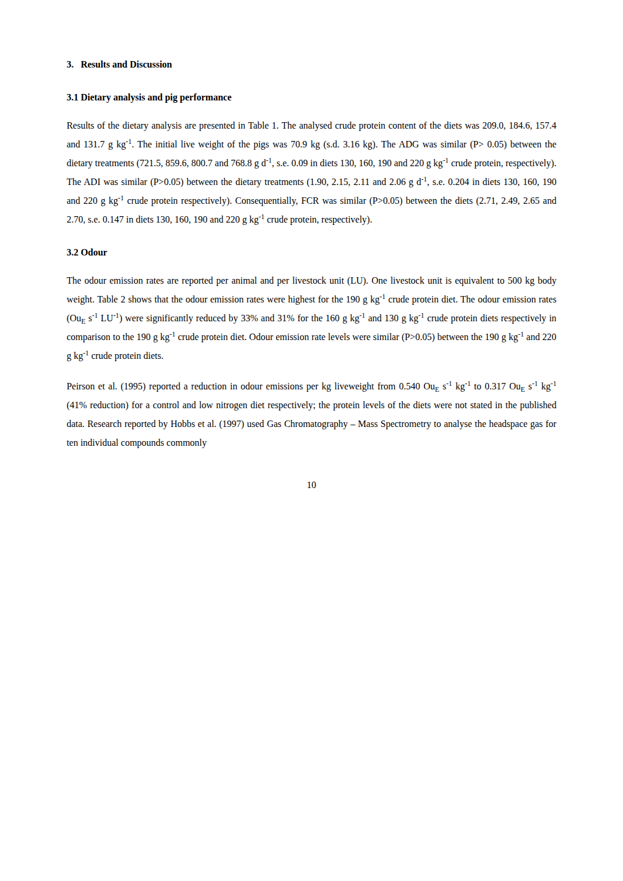3. Results and Discussion
3.1 Dietary analysis and pig performance
Results of the dietary analysis are presented in Table 1. The analysed crude protein content of the diets was 209.0, 184.6, 157.4 and 131.7 g kg-1. The initial live weight of the pigs was 70.9 kg (s.d. 3.16 kg). The ADG was similar (P> 0.05) between the dietary treatments (721.5, 859.6, 800.7 and 768.8 g d-1, s.e. 0.09 in diets 130, 160, 190 and 220 g kg-1 crude protein, respectively). The ADI was similar (P>0.05) between the dietary treatments (1.90, 2.15, 2.11 and 2.06 g d-1, s.e. 0.204 in diets 130, 160, 190 and 220 g kg-1 crude protein respectively). Consequentially, FCR was similar (P>0.05) between the diets (2.71, 2.49, 2.65 and 2.70, s.e. 0.147 in diets 130, 160, 190 and 220 g kg-1 crude protein, respectively).
3.2 Odour
The odour emission rates are reported per animal and per livestock unit (LU). One livestock unit is equivalent to 500 kg body weight. Table 2 shows that the odour emission rates were highest for the 190 g kg-1 crude protein diet. The odour emission rates (OuE s-1 LU-1) were significantly reduced by 33% and 31% for the 160 g kg-1 and 130 g kg-1 crude protein diets respectively in comparison to the 190 g kg-1 crude protein diet. Odour emission rate levels were similar (P>0.05) between the 190 g kg-1 and 220 g kg-1 crude protein diets.
Peirson et al. (1995) reported a reduction in odour emissions per kg liveweight from 0.540 OuE s-1 kg-1 to 0.317 OuE s-1 kg-1 (41% reduction) for a control and low nitrogen diet respectively; the protein levels of the diets were not stated in the published data. Research reported by Hobbs et al. (1997) used Gas Chromatography – Mass Spectrometry to analyse the headspace gas for ten individual compounds commonly
10